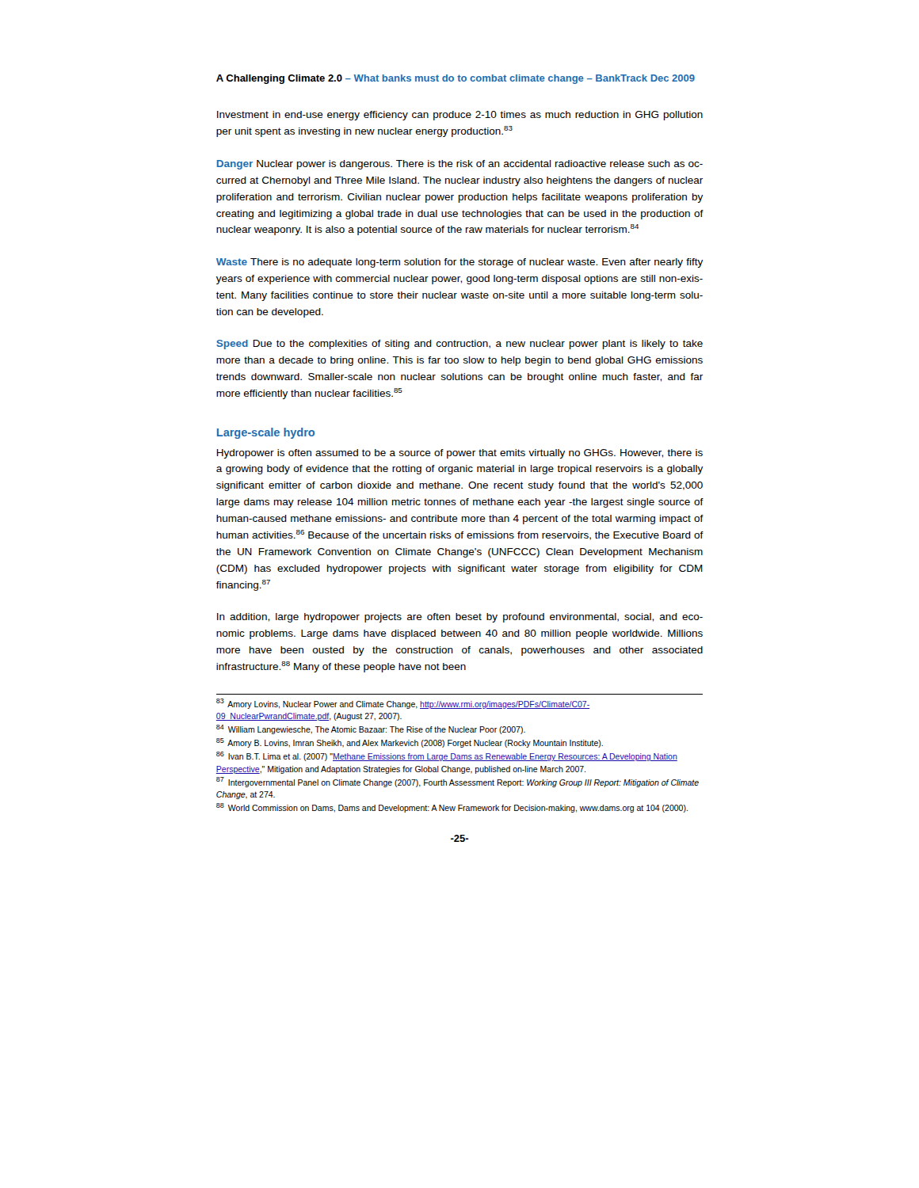A Challenging Climate 2.0 – What banks must do to combat climate change – BankTrack Dec 2009
Investment in end-use energy efficiency can produce 2-10 times as much reduction in GHG pollution per unit spent as investing in new nuclear energy production.83
Danger Nuclear power is dangerous. There is the risk of an accidental radioactive release such as occurred at Chernobyl and Three Mile Island. The nuclear industry also heightens the dangers of nuclear proliferation and terrorism. Civilian nuclear power production helps facilitate weapons proliferation by creating and legitimizing a global trade in dual use technologies that can be used in the production of nuclear weaponry. It is also a potential source of the raw materials for nuclear terrorism.84
Waste There is no adequate long-term solution for the storage of nuclear waste. Even after nearly fifty years of experience with commercial nuclear power, good long-term disposal options are still non-existent. Many facilities continue to store their nuclear waste on-site until a more suitable long-term solution can be developed.
Speed Due to the complexities of siting and contruction, a new nuclear power plant is likely to take more than a decade to bring online. This is far too slow to help begin to bend global GHG emissions trends downward. Smaller-scale non nuclear solutions can be brought online much faster, and far more efficiently than nuclear facilities.85
Large-scale hydro
Hydropower is often assumed to be a source of power that emits virtually no GHGs. However, there is a growing body of evidence that the rotting of organic material in large tropical reservoirs is a globally significant emitter of carbon dioxide and methane. One recent study found that the world's 52,000 large dams may release 104 million metric tonnes of methane each year -the largest single source of human-caused methane emissions- and contribute more than 4 percent of the total warming impact of human activities.86 Because of the uncertain risks of emissions from reservoirs, the Executive Board of the UN Framework Convention on Climate Change's (UNFCCC) Clean Development Mechanism (CDM) has excluded hydropower projects with significant water storage from eligibility for CDM financing.87
In addition, large hydropower projects are often beset by profound environmental, social, and economic problems. Large dams have displaced between 40 and 80 million people worldwide. Millions more have been ousted by the construction of canals, powerhouses and other associated infrastructure.88 Many of these people have not been
83 Amory Lovins, Nuclear Power and Climate Change, http://www.rmi.org/images/PDFs/Climate/C07-09_NuclearPwrandClimate.pdf, (August 27, 2007).
84 William Langewiesche, The Atomic Bazaar: The Rise of the Nuclear Poor (2007).
85 Amory B. Lovins, Imran Sheikh, and Alex Markevich (2008) Forget Nuclear (Rocky Mountain Institute).
86 Ivan B.T. Lima et al. (2007) "Methane Emissions from Large Dams as Renewable Energy Resources: A Developing Nation Perspective," Mitigation and Adaptation Strategies for Global Change, published on-line March 2007.
87 Intergovernmental Panel on Climate Change (2007), Fourth Assessment Report: Working Group III Report: Mitigation of Climate Change, at 274.
88 World Commission on Dams, Dams and Development: A New Framework for Decision-making, www.dams.org at 104 (2000).
-25-